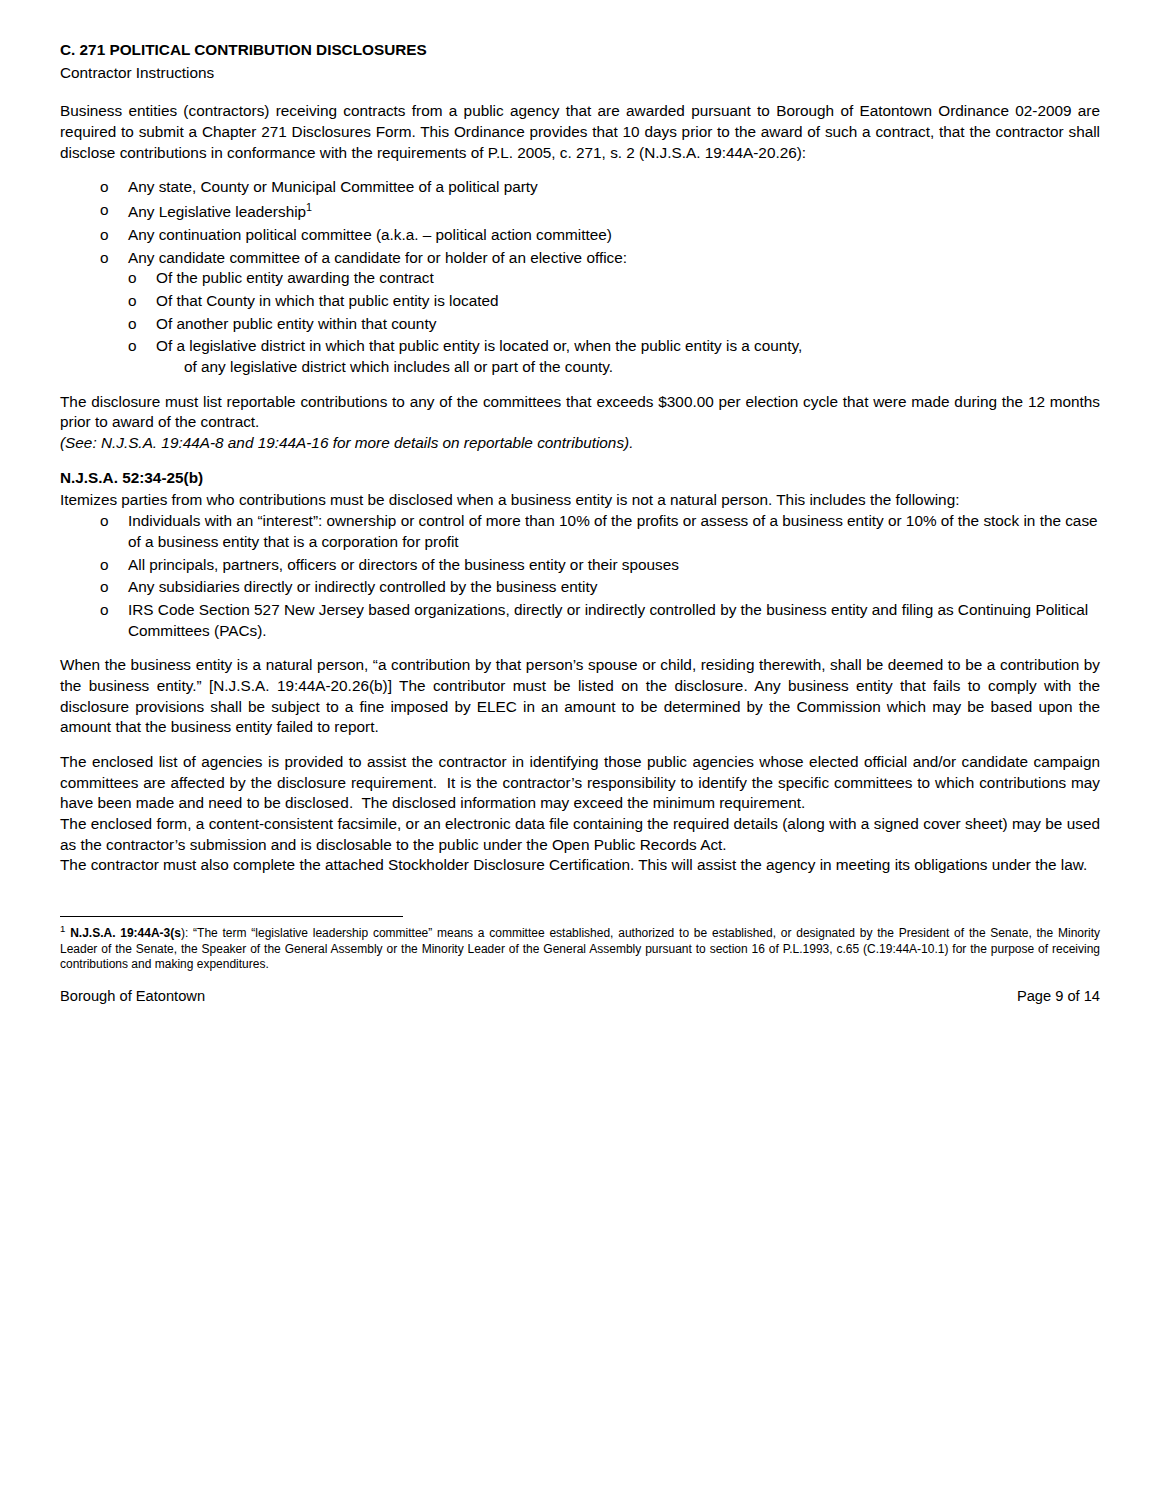C. 271 POLITICAL CONTRIBUTION DISCLOSURES
Contractor Instructions
Business entities (contractors) receiving contracts from a public agency that are awarded pursuant to Borough of Eatontown Ordinance 02-2009 are required to submit a Chapter 271 Disclosures Form. This Ordinance provides that 10 days prior to the award of such a contract, that the contractor shall disclose contributions in conformance with the requirements of P.L. 2005, c. 271, s. 2 (N.J.S.A. 19:44A-20.26):
Any state, County or Municipal Committee of a political party
Any Legislative leadership1
Any continuation political committee (a.k.a. – political action committee)
Any candidate committee of a candidate for or holder of an elective office:
Of the public entity awarding the contract
Of that County in which that public entity is located
Of another public entity within that county
Of a legislative district in which that public entity is located or, when the public entity is a county,
of any legislative district which includes all or part of the county.
The disclosure must list reportable contributions to any of the committees that exceeds $300.00 per election cycle that were made during the 12 months prior to award of the contract.
(See: N.J.S.A. 19:44A-8 and 19:44A-16 for more details on reportable contributions).
N.J.S.A. 52:34-25(b)
Itemizes parties from who contributions must be disclosed when a business entity is not a natural person. This includes the following:
Individuals with an “interest”: ownership or control of more than 10% of the profits or assess of a business entity or 10% of the stock in the case of a business entity that is a corporation for profit
All principals, partners, officers or directors of the business entity or their spouses
Any subsidiaries directly or indirectly controlled by the business entity
IRS Code Section 527 New Jersey based organizations, directly or indirectly controlled by the business entity and filing as Continuing Political Committees (PACs).
When the business entity is a natural person, “a contribution by that person’s spouse or child, residing therewith, shall be deemed to be a contribution by the business entity.” [N.J.S.A. 19:44A-20.26(b)] The contributor must be listed on the disclosure. Any business entity that fails to comply with the disclosure provisions shall be subject to a fine imposed by ELEC in an amount to be determined by the Commission which may be based upon the amount that the business entity failed to report.
The enclosed list of agencies is provided to assist the contractor in identifying those public agencies whose elected official and/or candidate campaign committees are affected by the disclosure requirement. It is the contractor’s responsibility to identify the specific committees to which contributions may have been made and need to be disclosed. The disclosed information may exceed the minimum requirement.
The enclosed form, a content-consistent facsimile, or an electronic data file containing the required details (along with a signed cover sheet) may be used as the contractor’s submission and is disclosable to the public under the Open Public Records Act.
The contractor must also complete the attached Stockholder Disclosure Certification. This will assist the agency in meeting its obligations under the law.
1 N.J.S.A. 19:44A-3(s): “The term “legislative leadership committee” means a committee established, authorized to be established, or designated by the President of the Senate, the Minority Leader of the Senate, the Speaker of the General Assembly or the Minority Leader of the General Assembly pursuant to section 16 of P.L.1993, c.65 (C.19:44A-10.1) for the purpose of receiving contributions and making expenditures.
Borough of Eatontown Page 9 of 14